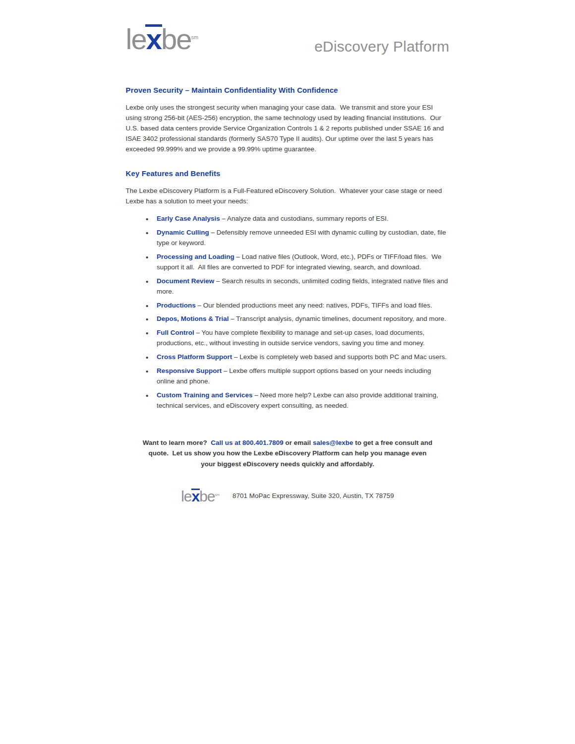lexbesm
eDiscovery Platform
Proven Security – Maintain Confidentiality With Confidence
Lexbe only uses the strongest security when managing your case data. We transmit and store your ESI using strong 256-bit (AES-256) encryption, the same technology used by leading financial institutions. Our U.S. based data centers provide Service Organization Controls 1 & 2 reports published under SSAE 16 and ISAE 3402 professional standards (formerly SAS70 Type II audits). Our uptime over the last 5 years has exceeded 99.999% and we provide a 99.99% uptime guarantee.
Key Features and Benefits
The Lexbe eDiscovery Platform is a Full-Featured eDiscovery Solution. Whatever your case stage or need Lexbe has a solution to meet your needs:
Early Case Analysis – Analyze data and custodians, summary reports of ESI.
Dynamic Culling – Defensibly remove unneeded ESI with dynamic culling by custodian, date, file type or keyword.
Processing and Loading – Load native files (Outlook, Word, etc.), PDFs or TIFF/load files. We support it all. All files are converted to PDF for integrated viewing, search, and download.
Document Review – Search results in seconds, unlimited coding fields, integrated native files and more.
Productions – Our blended productions meet any need: natives, PDFs, TIFFs and load files.
Depos, Motions & Trial – Transcript analysis, dynamic timelines, document repository, and more.
Full Control – You have complete flexibility to manage and set-up cases, load documents, productions, etc., without investing in outside service vendors, saving you time and money.
Cross Platform Support – Lexbe is completely web based and supports both PC and Mac users.
Responsive Support – Lexbe offers multiple support options based on your needs including online and phone.
Custom Training and Services – Need more help? Lexbe can also provide additional training, technical services, and eDiscovery expert consulting, as needed.
Want to learn more? Call us at 800.401.7809 or email sales@lexbe to get a free consult and quote. Let us show you how the Lexbe eDiscovery Platform can help you manage even your biggest eDiscovery needs quickly and affordably.
lexbesm
8701 MoPac Expressway, Suite 320, Austin, TX 78759